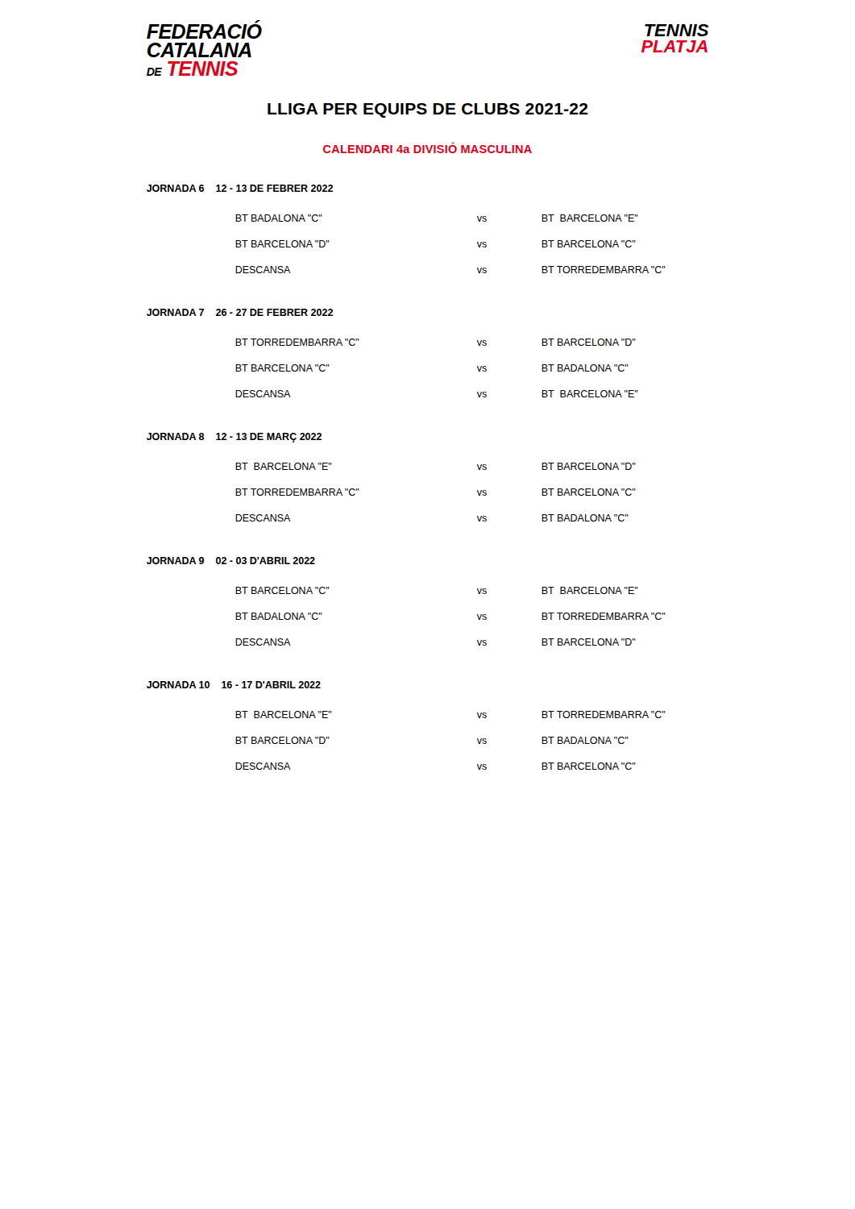FEDERACIÓ
CATALANA
DE TENNIS
TENNIS
PLATJA
LLIGA PER EQUIPS DE CLUBS 2021-22
CALENDARI 4a DIVISIÓ MASCULINA
JORNADA 612 - 13 DE FEBRER 2022
| BT BADALONA "C" | vs | BT BARCELONA "E" |
| BT BARCELONA "D" | vs | BT BARCELONA "C" |
| DESCANSA | vs | BT TORREDEMBARRA "C" |
JORNADA 726 - 27 DE FEBRER 2022
| BT TORREDEMBARRA "C" | vs | BT BARCELONA "D" |
| BT BARCELONA "C" | vs | BT BADALONA "C" |
| DESCANSA | vs | BT BARCELONA "E" |
JORNADA 812 - 13 DE MARÇ 2022
| BT BARCELONA "E" | vs | BT BARCELONA "D" |
| BT TORREDEMBARRA "C" | vs | BT BARCELONA "C" |
| DESCANSA | vs | BT BADALONA "C" |
JORNADA 902 - 03 D'ABRIL 2022
| BT BARCELONA "C" | vs | BT BARCELONA "E" |
| BT BADALONA "C" | vs | BT TORREDEMBARRA "C" |
| DESCANSA | vs | BT BARCELONA "D" |
JORNADA 1016 - 17 D'ABRIL 2022
| BT BARCELONA "E" | vs | BT TORREDEMBARRA "C" |
| BT BARCELONA "D" | vs | BT BADALONA "C" |
| DESCANSA | vs | BT BARCELONA "C" |